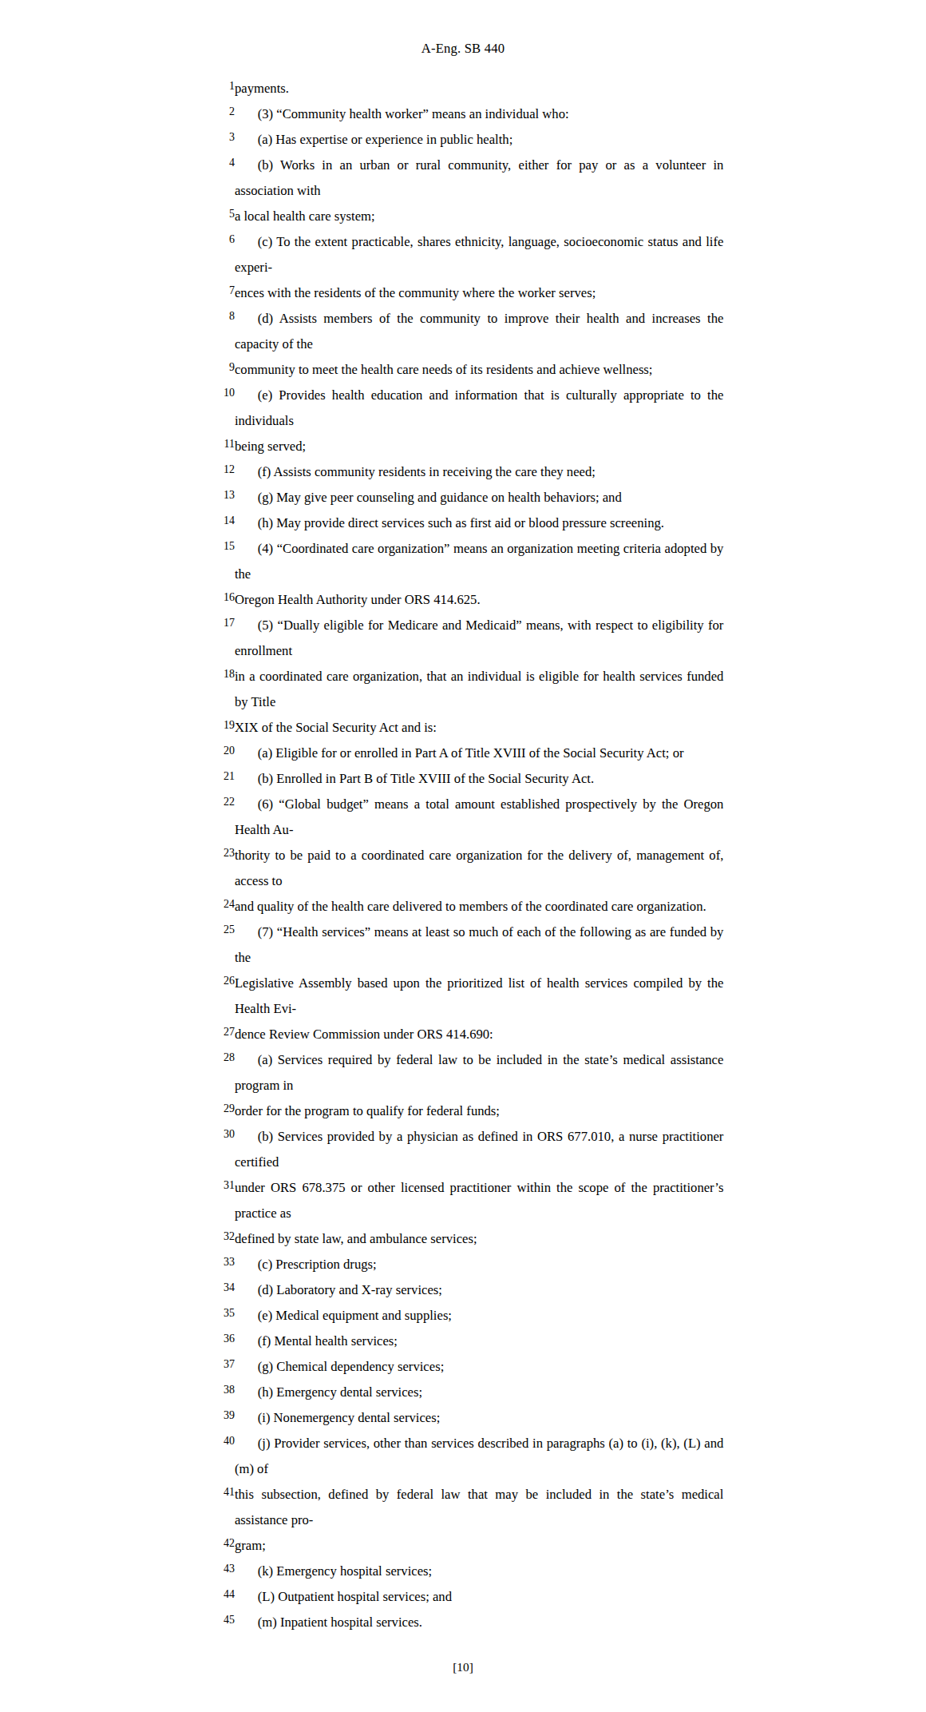A-Eng. SB 440
| 1 | payments. |
| 2 | (3) “Community health worker” means an individual who: |
| 3 | (a) Has expertise or experience in public health; |
| 4 | (b) Works in an urban or rural community, either for pay or as a volunteer in association with |
| 5 | a local health care system; |
| 6 | (c) To the extent practicable, shares ethnicity, language, socioeconomic status and life experi- |
| 7 | ences with the residents of the community where the worker serves; |
| 8 | (d) Assists members of the community to improve their health and increases the capacity of the |
| 9 | community to meet the health care needs of its residents and achieve wellness; |
| 10 | (e) Provides health education and information that is culturally appropriate to the individuals |
| 11 | being served; |
| 12 | (f) Assists community residents in receiving the care they need; |
| 13 | (g) May give peer counseling and guidance on health behaviors; and |
| 14 | (h) May provide direct services such as first aid or blood pressure screening. |
| 15 | (4) “Coordinated care organization” means an organization meeting criteria adopted by the |
| 16 | Oregon Health Authority under ORS 414.625. |
| 17 | (5) “Dually eligible for Medicare and Medicaid” means, with respect to eligibility for enrollment |
| 18 | in a coordinated care organization, that an individual is eligible for health services funded by Title |
| 19 | XIX of the Social Security Act and is: |
| 20 | (a) Eligible for or enrolled in Part A of Title XVIII of the Social Security Act; or |
| 21 | (b) Enrolled in Part B of Title XVIII of the Social Security Act. |
| 22 | (6) “Global budget” means a total amount established prospectively by the Oregon Health Au- |
| 23 | thority to be paid to a coordinated care organization for the delivery of, management of, access to |
| 24 | and quality of the health care delivered to members of the coordinated care organization. |
| 25 | (7) “Health services” means at least so much of each of the following as are funded by the |
| 26 | Legislative Assembly based upon the prioritized list of health services compiled by the Health Evi- |
| 27 | dence Review Commission under ORS 414.690: |
| 28 | (a) Services required by federal law to be included in the state’s medical assistance program in |
| 29 | order for the program to qualify for federal funds; |
| 30 | (b) Services provided by a physician as defined in ORS 677.010, a nurse practitioner certified |
| 31 | under ORS 678.375 or other licensed practitioner within the scope of the practitioner’s practice as |
| 32 | defined by state law, and ambulance services; |
| 33 | (c) Prescription drugs; |
| 34 | (d) Laboratory and X-ray services; |
| 35 | (e) Medical equipment and supplies; |
| 36 | (f) Mental health services; |
| 37 | (g) Chemical dependency services; |
| 38 | (h) Emergency dental services; |
| 39 | (i) Nonemergency dental services; |
| 40 | (j) Provider services, other than services described in paragraphs (a) to (i), (k), (L) and (m) of |
| 41 | this subsection, defined by federal law that may be included in the state’s medical assistance pro- |
| 42 | gram; |
| 43 | (k) Emergency hospital services; |
| 44 | (L) Outpatient hospital services; and |
| 45 | (m) Inpatient hospital services. |
[10]